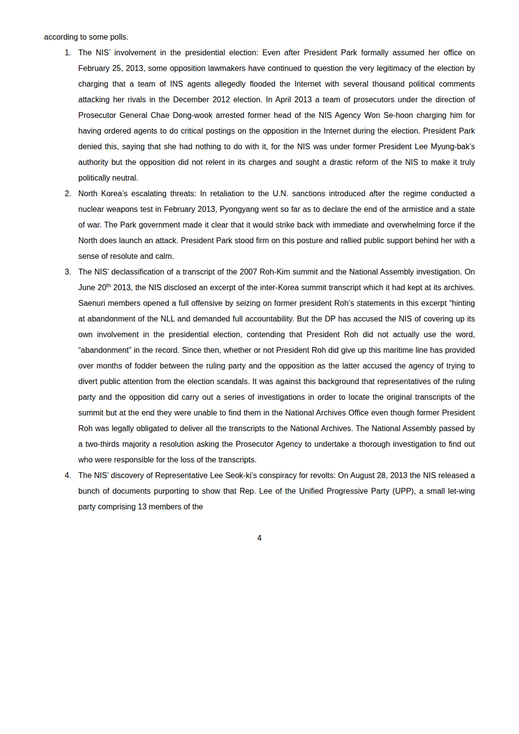according to some polls.
The NIS’ involvement in the presidential election: Even after President Park formally assumed her office on February 25, 2013, some opposition lawmakers have continued to question the very legitimacy of the election by charging that a team of INS agents allegedly flooded the Internet with several thousand political comments attacking her rivals in the December 2012 election. In April 2013 a team of prosecutors under the direction of Prosecutor General Chae Dong-wook arrested former head of the NIS Agency Won Se-hoon charging him for having ordered agents to do critical postings on the opposition in the Internet during the election. President Park denied this, saying that she had nothing to do with it, for the NIS was under former President Lee Myung-bak’s authority but the opposition did not relent in its charges and sought a drastic reform of the NIS to make it truly politically neutral.
North Korea’s escalating threats: In retaliation to the U.N. sanctions introduced after the regime conducted a nuclear weapons test in February 2013, Pyongyang went so far as to declare the end of the armistice and a state of war. The Park government made it clear that it would strike back with immediate and overwhelming force if the North does launch an attack. President Park stood firm on this posture and rallied public support behind her with a sense of resolute and calm.
The NIS’ declassification of a transcript of the 2007 Roh-Kim summit and the National Assembly investigation. On June 20th 2013, the NIS disclosed an excerpt of the inter-Korea summit transcript which it had kept at its archives. Saenuri members opened a full offensive by seizing on former president Roh’s statements in this excerpt “hinting at abandonment of the NLL and demanded full accountability. But the DP has accused the NIS of covering up its own involvement in the presidential election, contending that President Roh did not actually use the word, “abandonment” in the record. Since then, whether or not President Roh did give up this maritime line has provided over months of fodder between the ruling party and the opposition as the latter accused the agency of trying to divert public attention from the election scandals. It was against this background that representatives of the ruling party and the opposition did carry out a series of investigations in order to locate the original transcripts of the summit but at the end they were unable to find them in the National Archives Office even though former President Roh was legally obligated to deliver all the transcripts to the National Archives. The National Assembly passed by a two-thirds majority a resolution asking the Prosecutor Agency to undertake a thorough investigation to find out who were responsible for the loss of the transcripts.
The NIS’ discovery of Representative Lee Seok-ki’s conspiracy for revolts: On August 28, 2013 the NIS released a bunch of documents purporting to show that Rep. Lee of the Unified Progressive Party (UPP), a small let-wing party comprising 13 members of the
4